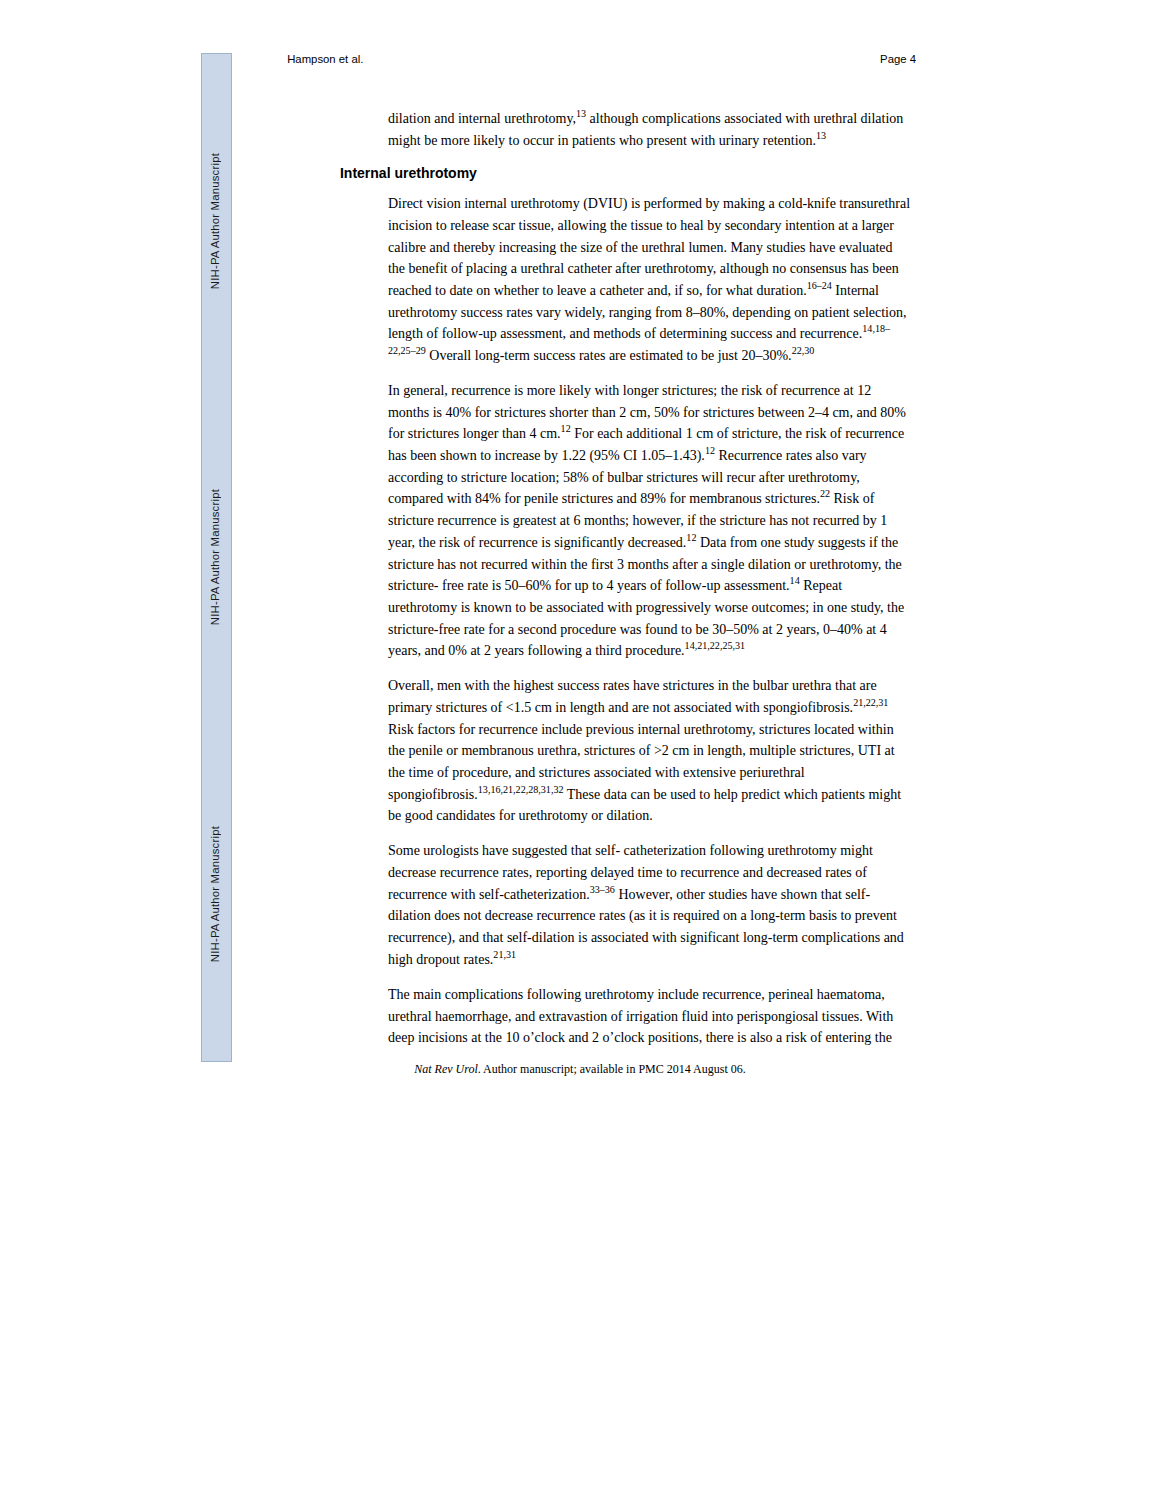NIH-PA Author Manuscript
NIH-PA Author Manuscript
NIH-PA Author Manuscript
Hampson et al.
Page 4
dilation and internal urethrotomy,13 although complications associated with urethral dilation might be more likely to occur in patients who present with urinary retention.13
Internal urethrotomy
Direct vision internal urethrotomy (DVIU) is performed by making a cold-knife transurethral incision to release scar tissue, allowing the tissue to heal by secondary intention at a larger calibre and thereby increasing the size of the urethral lumen. Many studies have evaluated the benefit of placing a urethral catheter after urethrotomy, although no consensus has been reached to date on whether to leave a catheter and, if so, for what duration.16–24 Internal urethrotomy success rates vary widely, ranging from 8–80%, depending on patient selection, length of follow-up assessment, and methods of determining success and recurrence.14,18–22,25–29 Overall long-term success rates are estimated to be just 20–30%.22,30
In general, recurrence is more likely with longer strictures; the risk of recurrence at 12 months is 40% for strictures shorter than 2 cm, 50% for strictures between 2–4 cm, and 80% for strictures longer than 4 cm.12 For each additional 1 cm of stricture, the risk of recurrence has been shown to increase by 1.22 (95% CI 1.05–1.43).12 Recurrence rates also vary according to stricture location; 58% of bulbar strictures will recur after urethrotomy, compared with 84% for penile strictures and 89% for membranous strictures.22 Risk of stricture recurrence is greatest at 6 months; however, if the stricture has not recurred by 1 year, the risk of recurrence is significantly decreased.12 Data from one study suggests if the stricture has not recurred within the first 3 months after a single dilation or urethrotomy, the stricture- free rate is 50–60% for up to 4 years of follow-up assessment.14 Repeat urethrotomy is known to be associated with progressively worse outcomes; in one study, the stricture-free rate for a second procedure was found to be 30–50% at 2 years, 0–40% at 4 years, and 0% at 2 years following a third procedure.14,21,22,25,31
Overall, men with the highest success rates have strictures in the bulbar urethra that are primary strictures of <1.5 cm in length and are not associated with spongiofibrosis.21,22,31 Risk factors for recurrence include previous internal urethrotomy, strictures located within the penile or membranous urethra, strictures of >2 cm in length, multiple strictures, UTI at the time of procedure, and strictures associated with extensive periurethral spongiofibrosis.13,16,21,22,28,31,32 These data can be used to help predict which patients might be good candidates for urethrotomy or dilation.
Some urologists have suggested that self- catheterization following urethrotomy might decrease recurrence rates, reporting delayed time to recurrence and decreased rates of recurrence with self-catheterization.33–36 However, other studies have shown that self-dilation does not decrease recurrence rates (as it is required on a long-term basis to prevent recurrence), and that self-dilation is associated with significant long-term complications and high dropout rates.21,31
The main complications following urethrotomy include recurrence, perineal haematoma, urethral haemorrhage, and extravastion of irrigation fluid into perispongiosal tissues. With deep incisions at the 10 o’clock and 2 o’clock positions, there is also a risk of entering the
Nat Rev Urol. Author manuscript; available in PMC 2014 August 06.